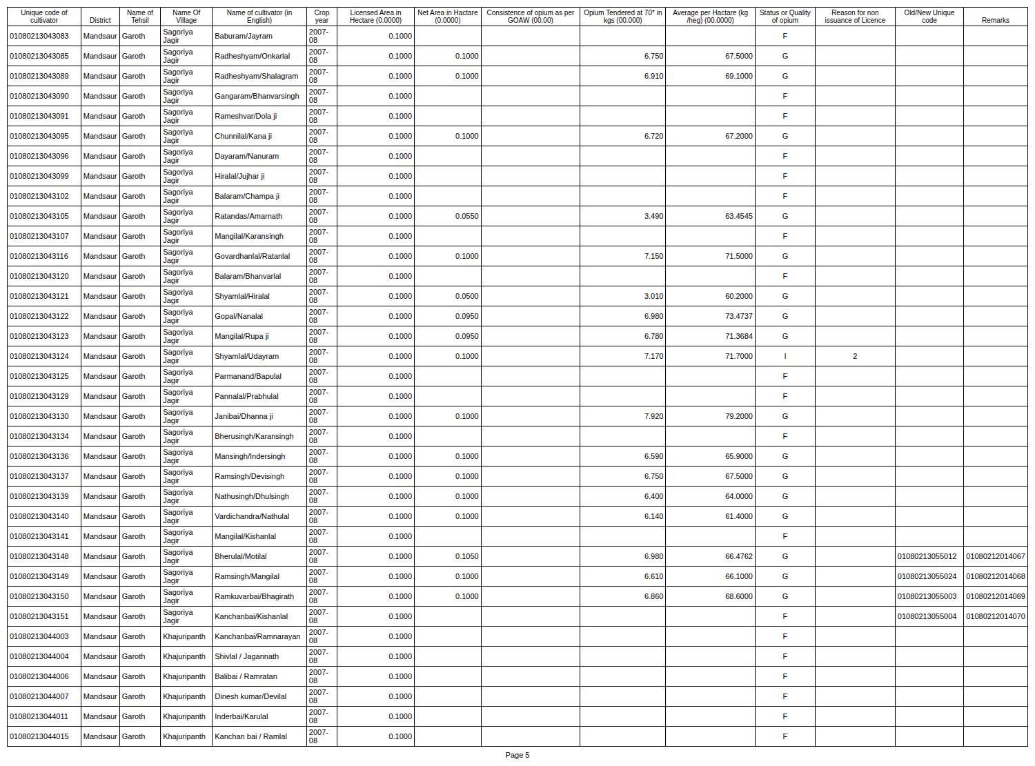| Unique code of cultivator | District | Name of Tehsil | Name Of Village | Name of cultivator (in English) | Crop year | Licensed Area in Hectare (0.0000) | Net Area in Hactare (0.0000) | Consistence of opium as per GOAW (00.00) | Opium Tendered at 70* in kgs (00.000) | Average per Hactare (kg /heg) (00.0000) | Status or Quality of opium | Reason for non issuance of Licence | Old/New Unique code | Remarks |
| --- | --- | --- | --- | --- | --- | --- | --- | --- | --- | --- | --- | --- | --- | --- |
| 01080213043083 | Mandsaur | Garoth | Sagoriya Jagir | Baburam/Jayram | 2007-08 | 0.1000 | | | | | F | | | |
| 01080213043085 | Mandsaur | Garoth | Sagoriya Jagir | Radheshyam/Onkarlal | 2007-08 | 0.1000 | 0.1000 | | 6.750 | 67.5000 | G | | | |
| 01080213043089 | Mandsaur | Garoth | Sagoriya Jagir | Radheshyam/Shalagram | 2007-08 | 0.1000 | 0.1000 | | 6.910 | 69.1000 | G | | | |
| 01080213043090 | Mandsaur | Garoth | Sagoriya Jagir | Gangaram/Bhanvarsingh | 2007-08 | 0.1000 | | | | | F | | | |
| 01080213043091 | Mandsaur | Garoth | Sagoriya Jagir | Rameshvar/Dola ji | 2007-08 | 0.1000 | | | | | F | | | |
| 01080213043095 | Mandsaur | Garoth | Sagoriya Jagir | Chunnilal/Kana ji | 2007-08 | 0.1000 | 0.1000 | | 6.720 | 67.2000 | G | | | |
| 01080213043096 | Mandsaur | Garoth | Sagoriya Jagir | Dayaram/Nanuram | 2007-08 | 0.1000 | | | | | F | | | |
| 01080213043099 | Mandsaur | Garoth | Sagoriya Jagir | Hiralal/Jujhar ji | 2007-08 | 0.1000 | | | | | F | | | |
| 01080213043102 | Mandsaur | Garoth | Sagoriya Jagir | Balaram/Champa ji | 2007-08 | 0.1000 | | | | | F | | | |
| 01080213043105 | Mandsaur | Garoth | Sagoriya Jagir | Ratandas/Amarnath | 2007-08 | 0.1000 | 0.0550 | | 3.490 | 63.4545 | G | | | |
| 01080213043107 | Mandsaur | Garoth | Sagoriya Jagir | Mangilal/Karansingh | 2007-08 | 0.1000 | | | | | F | | | |
| 01080213043116 | Mandsaur | Garoth | Sagoriya Jagir | Govardhanlal/Ratanlal | 2007-08 | 0.1000 | 0.1000 | | 7.150 | 71.5000 | G | | | |
| 01080213043120 | Mandsaur | Garoth | Sagoriya Jagir | Balaram/Bhanvarlal | 2007-08 | 0.1000 | | | | | F | | | |
| 01080213043121 | Mandsaur | Garoth | Sagoriya Jagir | Shyamlal/Hiralal | 2007-08 | 0.1000 | 0.0500 | | 3.010 | 60.2000 | G | | | |
| 01080213043122 | Mandsaur | Garoth | Sagoriya Jagir | Gopal/Nanalal | 2007-08 | 0.1000 | 0.0950 | | 6.980 | 73.4737 | G | | | |
| 01080213043123 | Mandsaur | Garoth | Sagoriya Jagir | Mangilal/Rupa ji | 2007-08 | 0.1000 | 0.0950 | | 6.780 | 71.3684 | G | | | |
| 01080213043124 | Mandsaur | Garoth | Sagoriya Jagir | Shyamlal/Udayram | 2007-08 | 0.1000 | 0.1000 | | 7.170 | 71.7000 | I | 2 | | |
| 01080213043125 | Mandsaur | Garoth | Sagoriya Jagir | Parmanand/Bapulal | 2007-08 | 0.1000 | | | | | F | | | |
| 01080213043129 | Mandsaur | Garoth | Sagoriya Jagir | Pannalal/Prabhulal | 2007-08 | 0.1000 | | | | | F | | | |
| 01080213043130 | Mandsaur | Garoth | Sagoriya Jagir | Janibai/Dhanna ji | 2007-08 | 0.1000 | 0.1000 | | 7.920 | 79.2000 | G | | | |
| 01080213043134 | Mandsaur | Garoth | Sagoriya Jagir | Bherusingh/Karansingh | 2007-08 | 0.1000 | | | | | F | | | |
| 01080213043136 | Mandsaur | Garoth | Sagoriya Jagir | Mansingh/Indersingh | 2007-08 | 0.1000 | 0.1000 | | 6.590 | 65.9000 | G | | | |
| 01080213043137 | Mandsaur | Garoth | Sagoriya Jagir | Ramsingh/Devisingh | 2007-08 | 0.1000 | 0.1000 | | 6.750 | 67.5000 | G | | | |
| 01080213043139 | Mandsaur | Garoth | Sagoriya Jagir | Nathusingh/Dhulsingh | 2007-08 | 0.1000 | 0.1000 | | 6.400 | 64.0000 | G | | | |
| 01080213043140 | Mandsaur | Garoth | Sagoriya Jagir | Vardichandra/Nathulal | 2007-08 | 0.1000 | 0.1000 | | 6.140 | 61.4000 | G | | | |
| 01080213043141 | Mandsaur | Garoth | Sagoriya Jagir | Mangilal/Kishanlal | 2007-08 | 0.1000 | | | | | F | | | |
| 01080213043148 | Mandsaur | Garoth | Sagoriya Jagir | Bherulal/Motilal | 2007-08 | 0.1000 | 0.1050 | | 6.980 | 66.4762 | G | | 01080213055012 | 01080212014067 |
| 01080213043149 | Mandsaur | Garoth | Sagoriya Jagir | Ramsingh/Mangilal | 2007-08 | 0.1000 | 0.1000 | | 6.610 | 66.1000 | G | | 01080213055024 | 01080212014068 |
| 01080213043150 | Mandsaur | Garoth | Sagoriya Jagir | Ramkuvarbai/Bhagirath | 2007-08 | 0.1000 | 0.1000 | | 6.860 | 68.6000 | G | | 01080213055003 | 01080212014069 |
| 01080213043151 | Mandsaur | Garoth | Sagoriya Jagir | Kanchanbai/Kishanlal | 2007-08 | 0.1000 | | | | | F | | 01080213055004 | 01080212014070 |
| 01080213044003 | Mandsaur | Garoth | Khajuripanth | Kanchanbai/Ramnarayan | 2007-08 | 0.1000 | | | | | F | | | |
| 01080213044004 | Mandsaur | Garoth | Khajuripanth | Shivlal / Jagannath | 2007-08 | 0.1000 | | | | | F | | | |
| 01080213044006 | Mandsaur | Garoth | Khajuripanth | Balibai / Ramratan | 2007-08 | 0.1000 | | | | | F | | | |
| 01080213044007 | Mandsaur | Garoth | Khajuripanth | Dinesh kumar/Devilal | 2007-08 | 0.1000 | | | | | F | | | |
| 01080213044011 | Mandsaur | Garoth | Khajuripanth | Inderbai/Karulal | 2007-08 | 0.1000 | | | | | F | | | |
| 01080213044015 | Mandsaur | Garoth | Khajuripanth | Kanchan bai / Ramlal | 2007-08 | 0.1000 | | | | | F | | | |
Page 5